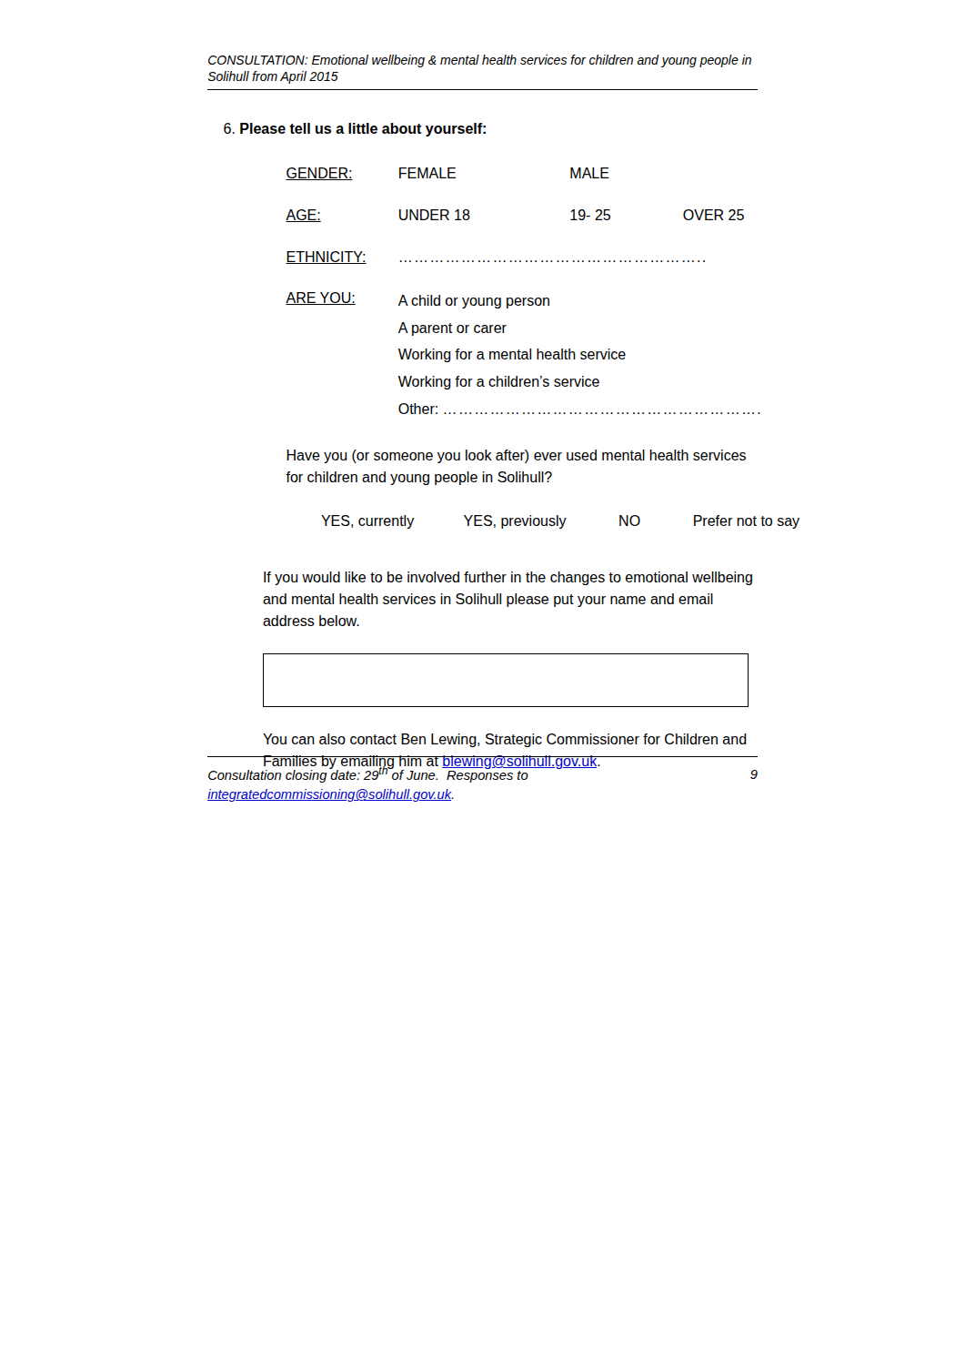CONSULTATION: Emotional wellbeing & mental health services for children and young people in Solihull from April 2015
Please tell us a little about yourself:
| GENDER: | FEMALE | MALE | |
| AGE: | UNDER 18 | 19- 25 | OVER 25 |
| ETHNICITY: | ………………………………………………….. |
| ARE YOU: | A child or young person A parent or carer Working for a mental health service Working for a children’s service Other: ……………………………………………………. |
Have you (or someone you look after) ever used mental health services for children and young people in Solihull?
YES, currently YES, previously NO Prefer not to say
If you would like to be involved further in the changes to emotional wellbeing and mental health services in Solihull please put your name and email address below.
You can also contact Ben Lewing, Strategic Commissioner for Children and Families by emailing him at blewing@solihull.gov.uk.
Consultation closing date: 29th of June. Responses to integratedcommissioning@solihull.gov.uk. 9